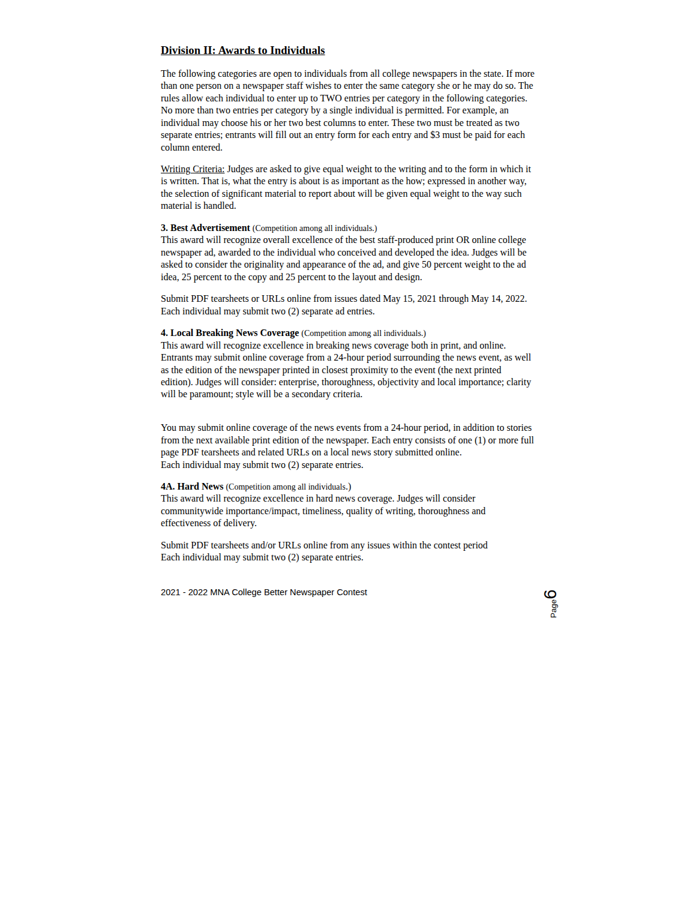Division II: Awards to Individuals
The following categories are open to individuals from all college newspapers in the state. If more than one person on a newspaper staff wishes to enter the same category she or he may do so. The rules allow each individual to enter up to TWO entries per category in the following categories. No more than two entries per category by a single individual is permitted. For example, an individual may choose his or her two best columns to enter. These two must be treated as two separate entries; entrants will fill out an entry form for each entry and $3 must be paid for each column entered.
Writing Criteria: Judges are asked to give equal weight to the writing and to the form in which it is written. That is, what the entry is about is as important as the how; expressed in another way, the selection of significant material to report about will be given equal weight to the way such material is handled.
3. Best Advertisement (Competition among all individuals.)
This award will recognize overall excellence of the best staff-produced print OR online college newspaper ad, awarded to the individual who conceived and developed the idea. Judges will be asked to consider the originality and appearance of the ad, and give 50 percent weight to the ad idea, 25 percent to the copy and 25 percent to the layout and design.
Submit PDF tearsheets or URLs online from issues dated May 15, 2021 through May 14, 2022. Each individual may submit two (2) separate ad entries.
4. Local Breaking News Coverage (Competition among all individuals.)
This award will recognize excellence in breaking news coverage both in print, and online. Entrants may submit online coverage from a 24-hour period surrounding the news event, as well as the edition of the newspaper printed in closest proximity to the event (the next printed edition). Judges will consider: enterprise, thoroughness, objectivity and local importance; clarity will be paramount; style will be a secondary criteria.
You may submit online coverage of the news events from a 24-hour period, in addition to stories from the next available print edition of the newspaper. Each entry consists of one (1) or more full page PDF tearsheets and related URLs on a local news story submitted online.
Each individual may submit two (2) separate entries.
4A. Hard News (Competition among all individuals.)
This award will recognize excellence in hard news coverage. Judges will consider communitywide importance/impact, timeliness, quality of writing, thoroughness and effectiveness of delivery.
Submit PDF tearsheets and/or URLs online from any issues within the contest period
Each individual may submit two (2) separate entries.
2021 - 2022 MNA College Better Newspaper Contest
Page6